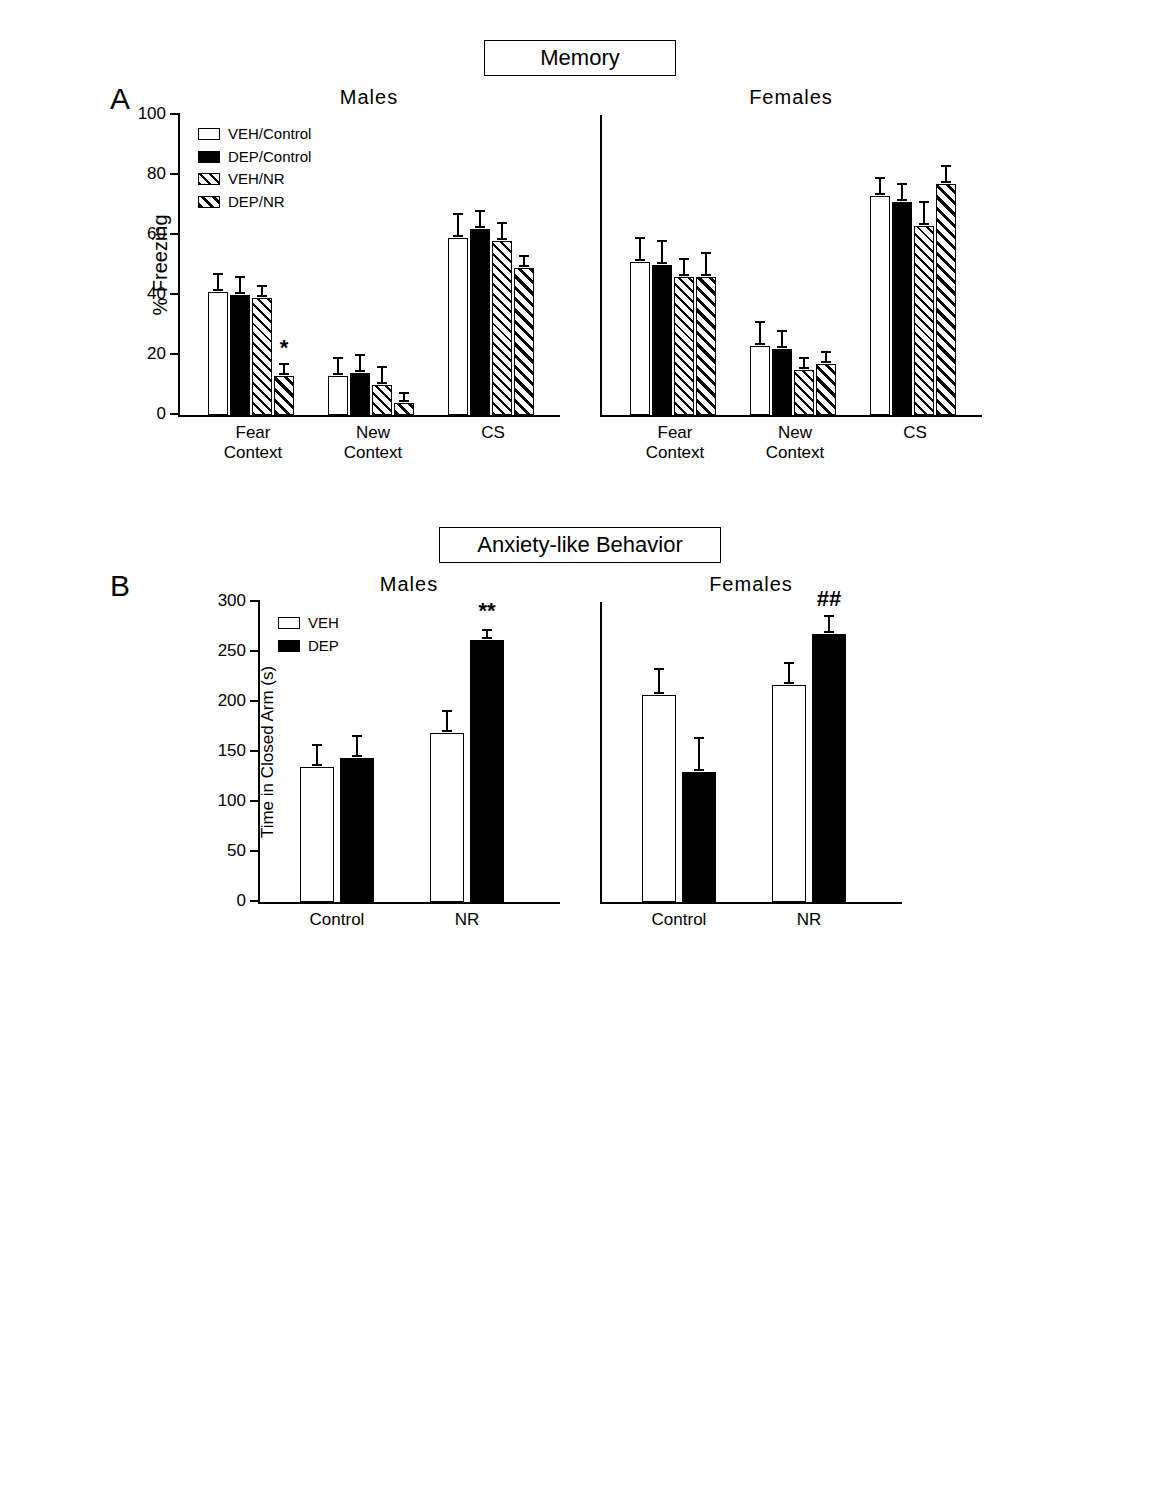Memory
A
Males
% Freezing
0
20
40
60
80
100
VEH/Control
DEP/Control
VEH/NR
DEP/NR
*
Fear
Context New
Context CS
Females
Fear
Context New
Context CS
Anxiety-like Behavior
B
Males
Time in Closed Arm (s)
0
50
100
150
200
250
300
VEH
DEP
**
Control NR
Females
##
Control NR